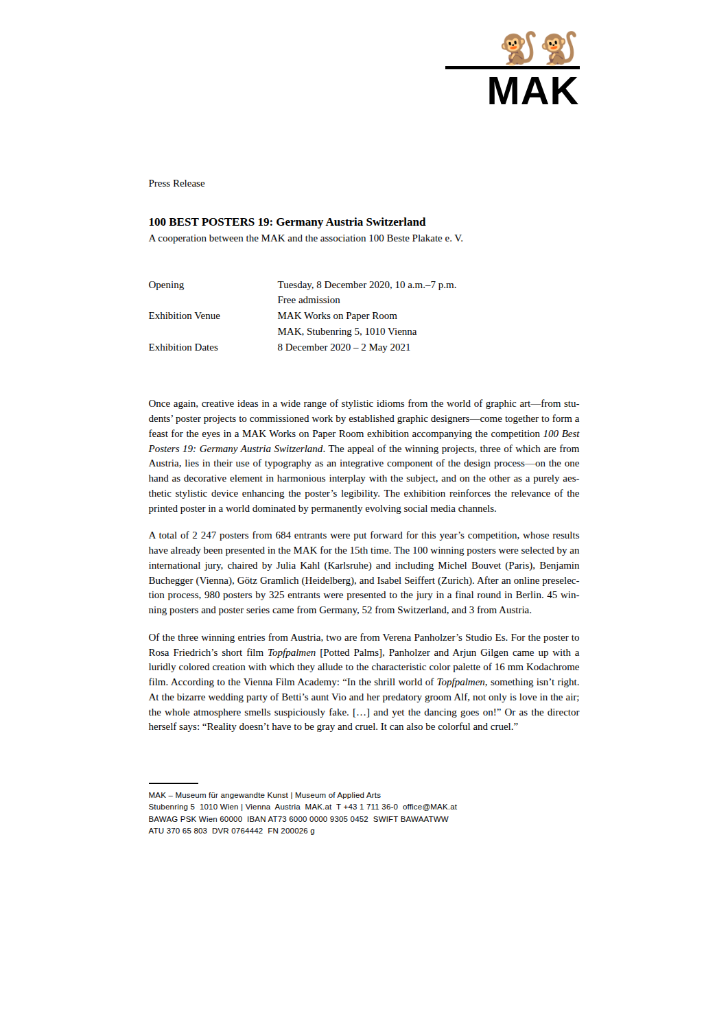🐒🐒
MAK
Press Release
100 BEST POSTERS 19: Germany Austria Switzerland
A cooperation between the MAK and the association 100 Beste Plakate e. V.
| Opening | Tuesday, 8 December 2020, 10 a.m.–7 p.m. |
| | Free admission |
| Exhibition Venue | MAK Works on Paper Room |
| | MAK, Stubenring 5, 1010 Vienna |
| Exhibition Dates | 8 December 2020 – 2 May 2021 |
Once again, creative ideas in a wide range of stylistic idioms from the world of graphic art—from students’ poster projects to commissioned work by established graphic designers—come together to form a feast for the eyes in a MAK Works on Paper Room exhibition accompanying the competition 100 Best Posters 19: Germany Austria Switzerland. The appeal of the winning projects, three of which are from Austria, lies in their use of typography as an integrative component of the design process—on the one hand as decorative element in harmonious interplay with the subject, and on the other as a purely aesthetic stylistic device enhancing the poster’s legibility. The exhibition reinforces the relevance of the printed poster in a world dominated by permanently evolving social media channels.
A total of 2 247 posters from 684 entrants were put forward for this year’s competition, whose results have already been presented in the MAK for the 15th time. The 100 winning posters were selected by an international jury, chaired by Julia Kahl (Karlsruhe) and including Michel Bouvet (Paris), Benjamin Buchegger (Vienna), Götz Gramlich (Heidelberg), and Isabel Seiffert (Zurich). After an online preselection process, 980 posters by 325 entrants were presented to the jury in a final round in Berlin. 45 winning posters and poster series came from Germany, 52 from Switzerland, and 3 from Austria.
Of the three winning entries from Austria, two are from Verena Panholzer’s Studio Es. For the poster to Rosa Friedrich’s short film Topfpalmen [Potted Palms], Panholzer and Arjun Gilgen came up with a luridly colored creation with which they allude to the characteristic color palette of 16 mm Kodachrome film. According to the Vienna Film Academy: “In the shrill world of Topfpalmen, something isn’t right. At the bizarre wedding party of Betti’s aunt Vio and her predatory groom Alf, not only is love in the air; the whole atmosphere smells suspiciously fake. […] and yet the dancing goes on!” Or as the director herself says: “Reality doesn’t have to be gray and cruel. It can also be colorful and cruel.”
MAK – Museum für angewandte Kunst | Museum of Applied Arts
Stubenring 5 1010 Wien | Vienna Austria MAK.at T +43 1 711 36-0 office@MAK.at
BAWAG PSK Wien 60000 IBAN AT73 6000 0000 9305 0452 SWIFT BAWAATWW
ATU 370 65 803 DVR 0764442 FN 200026 g